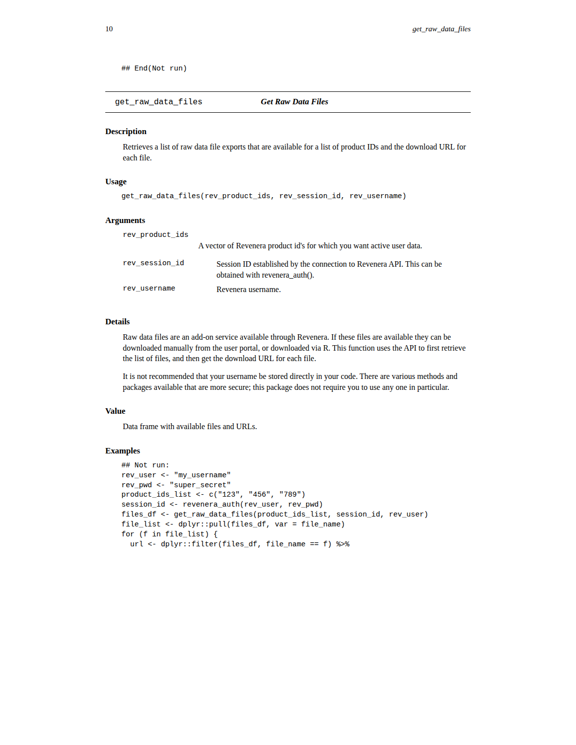10 get_raw_data_files
## End(Not run)
get_raw_data_files Get Raw Data Files
Description
Retrieves a list of raw data file exports that are available for a list of product IDs and the download URL for each file.
Usage
get_raw_data_files(rev_product_ids, rev_session_id, rev_username)
Arguments
rev_product_ids
A vector of Revenera product id's for which you want active user data.
rev_session_id
Session ID established by the connection to Revenera API. This can be obtained with revenera_auth().
rev_username
Revenera username.
Details
Raw data files are an add-on service available through Revenera. If these files are available they can be downloaded manually from the user portal, or downloaded via R. This function uses the API to first retrieve the list of files, and then get the download URL for each file.
It is not recommended that your username be stored directly in your code. There are various methods and packages available that are more secure; this package does not require you to use any one in particular.
Value
Data frame with available files and URLs.
Examples
## Not run:
rev_user <- "my_username"
rev_pwd <- "super_secret"
product_ids_list <- c("123", "456", "789")
session_id <- revenera_auth(rev_user, rev_pwd)
files_df <- get_raw_data_files(product_ids_list, session_id, rev_user)
file_list <- dplyr::pull(files_df, var = file_name)
for (f in file_list) {
  url <- dplyr::filter(files_df, file_name == f) %>%